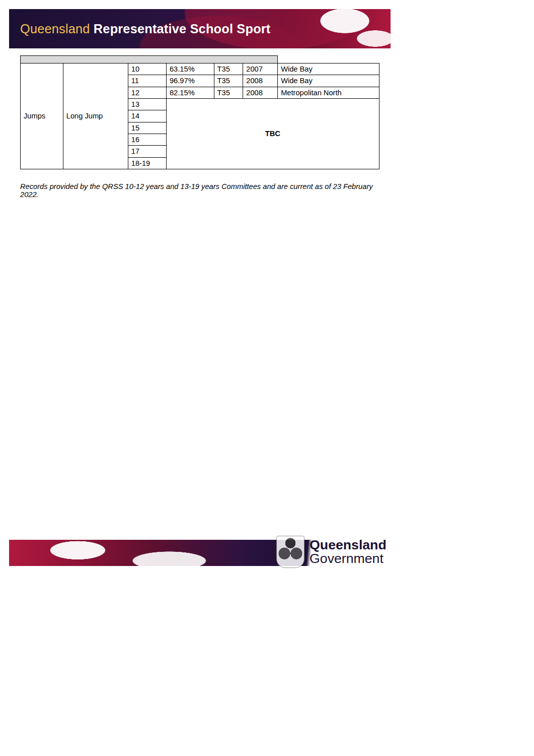Queensland Representative School Sport
| Jumps | Long Jump | 10 | 63.15% | T35 | 2007 | Wide Bay |
| 11 | 96.97% | T35 | 2008 | Wide Bay |
| 12 | 82.15% | T35 | 2008 | Metropolitan North |
| 13 | TBC |
| 14 |
| 15 |
| 16 |
| 17 |
| 18-19 |
Records provided by the QRSS 10-12 years and 13-19 years Committees and are current as of 23 February 2022.
Queensland
Government